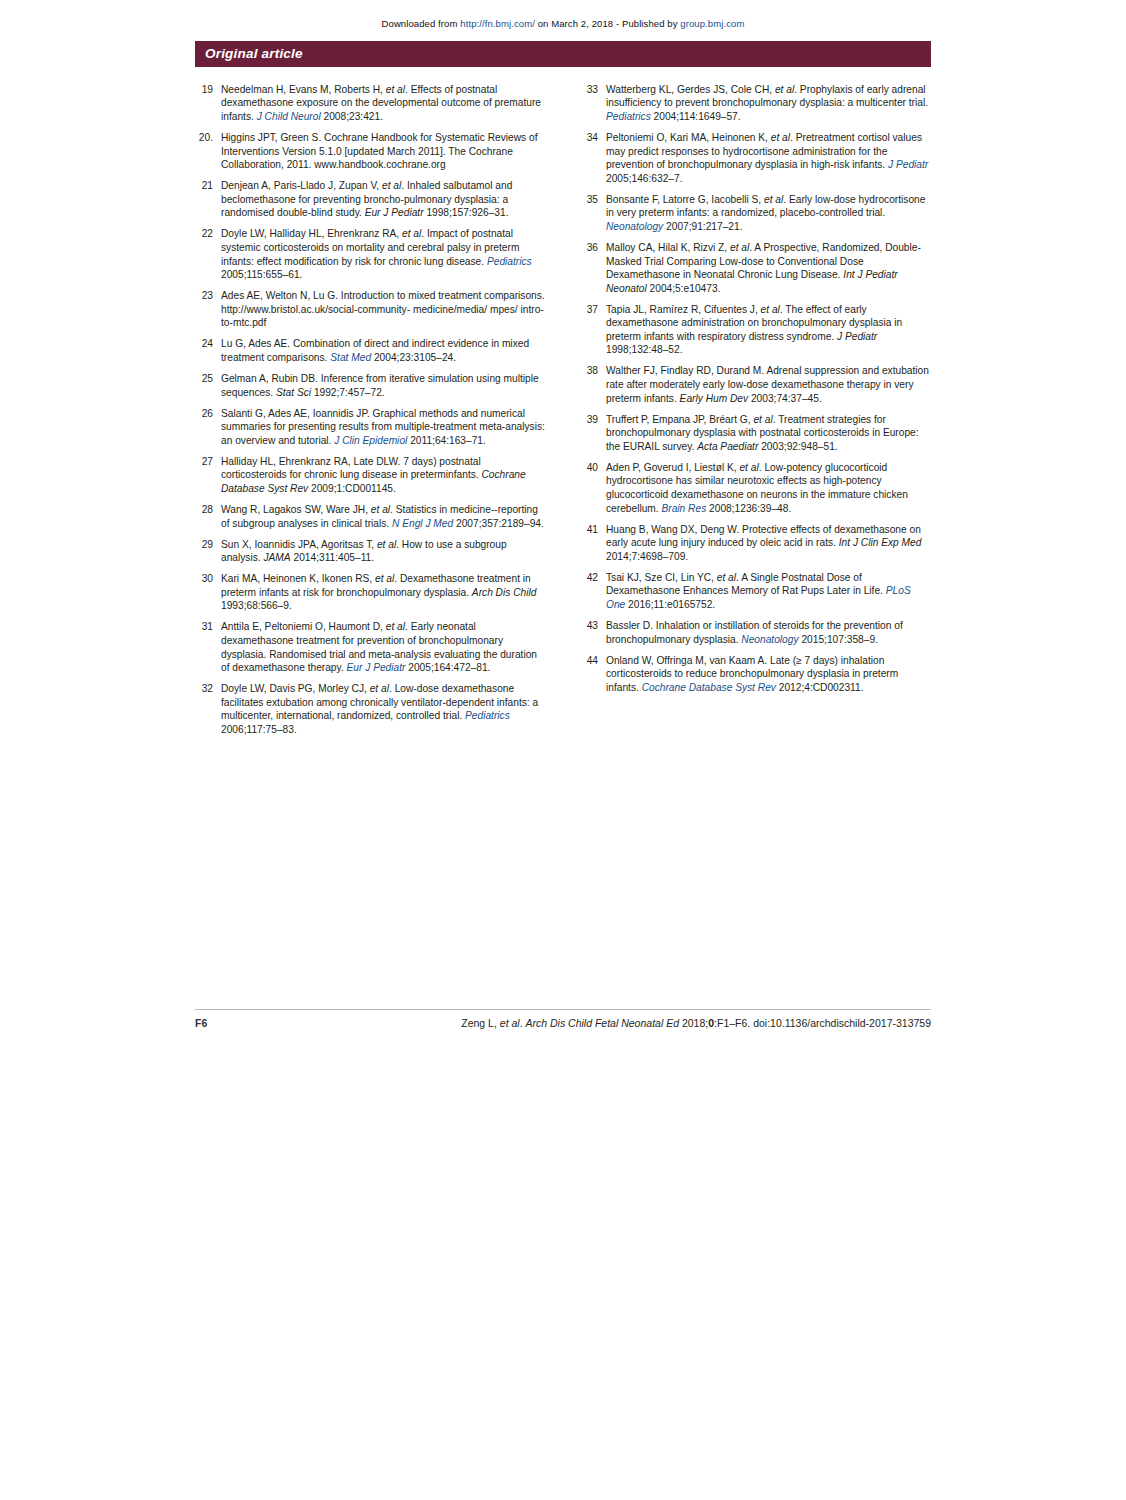Downloaded from http://fn.bmj.com/ on March 2, 2018 - Published by group.bmj.com
Original article
19 Needelman H, Evans M, Roberts H, et al. Effects of postnatal dexamethasone exposure on the developmental outcome of premature infants. J Child Neurol 2008;23:421.
20. Higgins JPT, Green S. Cochrane Handbook for Systematic Reviews of Interventions Version 5.1.0 [updated March 2011]. The Cochrane Collaboration, 2011. www.handbook.cochrane.org
21 Denjean A, Paris-Llado J, Zupan V, et al. Inhaled salbutamol and beclomethasone for preventing broncho-pulmonary dysplasia: a randomised double-blind study. Eur J Pediatr 1998;157:926–31.
22 Doyle LW, Halliday HL, Ehrenkranz RA, et al. Impact of postnatal systemic corticosteroids on mortality and cerebral palsy in preterm infants: effect modification by risk for chronic lung disease. Pediatrics 2005;115:655–61.
23 Ades AE, Welton N, Lu G. Introduction to mixed treatment comparisons. http://www.bristol.ac.uk/social-community- medicine/media/ mpes/ intro-to-mtc.pdf
24 Lu G, Ades AE. Combination of direct and indirect evidence in mixed treatment comparisons. Stat Med 2004;23:3105–24.
25 Gelman A, Rubin DB. Inference from iterative simulation using multiple sequences. Stat Sci 1992;7:457–72.
26 Salanti G, Ades AE, Ioannidis JP. Graphical methods and numerical summaries for presenting results from multiple-treatment meta-analysis: an overview and tutorial. J Clin Epidemiol 2011;64:163–71.
27 Halliday HL, Ehrenkranz RA, Late DLW. 7 days) postnatal corticosteroids for chronic lung disease in preterminfants. Cochrane Database Syst Rev 2009;1:CD001145.
28 Wang R, Lagakos SW, Ware JH, et al. Statistics in medicine--reporting of subgroup analyses in clinical trials. N Engl J Med 2007;357:2189–94.
29 Sun X, Ioannidis JPA, Agoritsas T, et al. How to use a subgroup analysis. JAMA 2014;311:405–11.
30 Kari MA, Heinonen K, Ikonen RS, et al. Dexamethasone treatment in preterm infants at risk for bronchopulmonary dysplasia. Arch Dis Child 1993;68:566–9.
31 Anttila E, Peltoniemi O, Haumont D, et al. Early neonatal dexamethasone treatment for prevention of bronchopulmonary dysplasia. Randomised trial and meta-analysis evaluating the duration of dexamethasone therapy. Eur J Pediatr 2005;164:472–81.
32 Doyle LW, Davis PG, Morley CJ, et al. Low-dose dexamethasone facilitates extubation among chronically ventilator-dependent infants: a multicenter, international, randomized, controlled trial. Pediatrics 2006;117:75–83.
33 Watterberg KL, Gerdes JS, Cole CH, et al. Prophylaxis of early adrenal insufficiency to prevent bronchopulmonary dysplasia: a multicenter trial. Pediatrics 2004;114:1649–57.
34 Peltoniemi O, Kari MA, Heinonen K, et al. Pretreatment cortisol values may predict responses to hydrocortisone administration for the prevention of bronchopulmonary dysplasia in high-risk infants. J Pediatr 2005;146:632–7.
35 Bonsante F, Latorre G, Iacobelli S, et al. Early low-dose hydrocortisone in very preterm infants: a randomized, placebo-controlled trial. Neonatology 2007;91:217–21.
36 Malloy CA, Hilal K, Rizvi Z, et al. A Prospective, Randomized, Double-Masked Trial Comparing Low-dose to Conventional Dose Dexamethasone in Neonatal Chronic Lung Disease. Int J Pediatr Neonatol 2004;5:e10473.
37 Tapia JL, Ramírez R, Cifuentes J, et al. The effect of early dexamethasone administration on bronchopulmonary dysplasia in preterm infants with respiratory distress syndrome. J Pediatr 1998;132:48–52.
38 Walther FJ, Findlay RD, Durand M. Adrenal suppression and extubation rate after moderately early low-dose dexamethasone therapy in very preterm infants. Early Hum Dev 2003;74:37–45.
39 Truffert P, Empana JP, Bréart G, et al. Treatment strategies for bronchopulmonary dysplasia with postnatal corticosteroids in Europe: the EURAIL survey. Acta Paediatr 2003;92:948–51.
40 Aden P, Goverud I, Liestøl K, et al. Low-potency glucocorticoid hydrocortisone has similar neurotoxic effects as high-potency glucocorticoid dexamethasone on neurons in the immature chicken cerebellum. Brain Res 2008;1236:39–48.
41 Huang B, Wang DX, Deng W. Protective effects of dexamethasone on early acute lung injury induced by oleic acid in rats. Int J Clin Exp Med 2014;7:4698–709.
42 Tsai KJ, Sze CI, Lin YC, et al. A Single Postnatal Dose of Dexamethasone Enhances Memory of Rat Pups Later in Life. PLoS One 2016;11:e0165752.
43 Bassler D. Inhalation or instillation of steroids for the prevention of bronchopulmonary dysplasia. Neonatology 2015;107:358–9.
44 Onland W, Offringa M, van Kaam A. Late (≥ 7 days) inhalation corticosteroids to reduce bronchopulmonary dysplasia in preterm infants. Cochrane Database Syst Rev 2012;4:CD002311.
F6
Zeng L, et al. Arch Dis Child Fetal Neonatal Ed 2018;0:F1–F6. doi:10.1136/archdischild-2017-313759